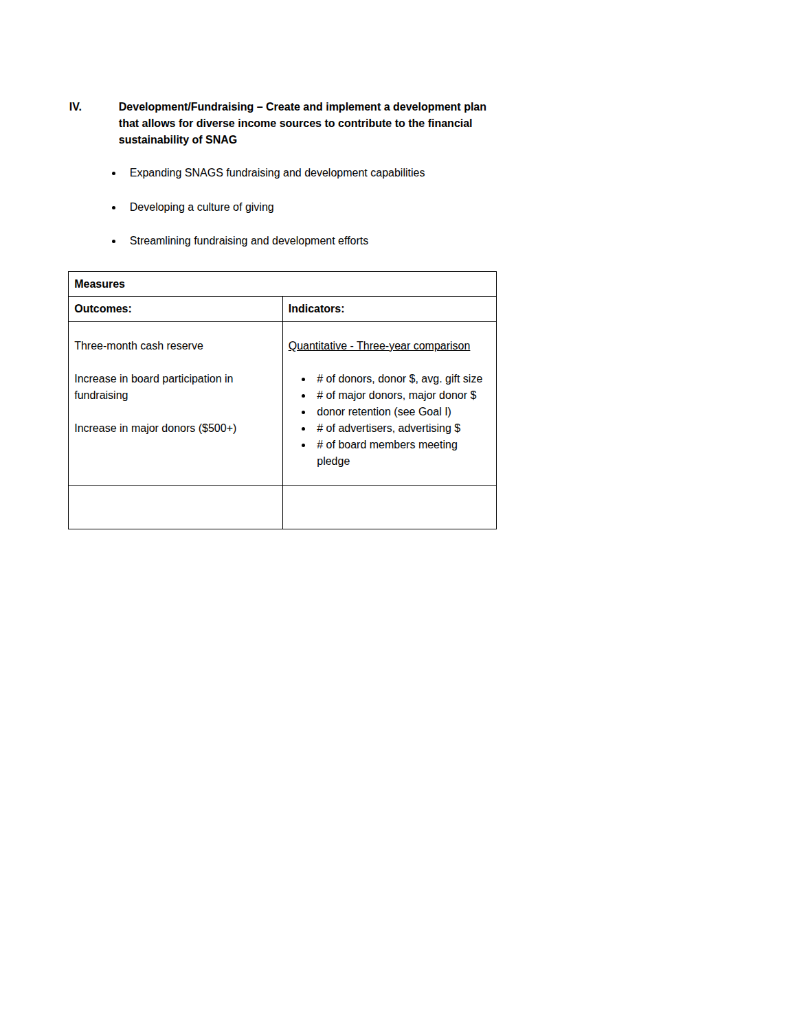IV.
Development/Fundraising – Create and implement a development plan that allows for diverse income sources to contribute to the financial sustainability of SNAG
Expanding SNAGS fundraising and development capabilities
Developing a culture of giving
Streamlining fundraising and development efforts
| Measures |
| Outcomes: | Indicators: |
| Three-month cash reserve Increase in board participation in fundraising Increase in major donors ($500+) | Quantitative - Three-year comparison # of donors, donor $, avg. gift size # of major donors, major donor $ donor retention (see Goal I) # of advertisers, advertising $ # of board members meeting pledge |